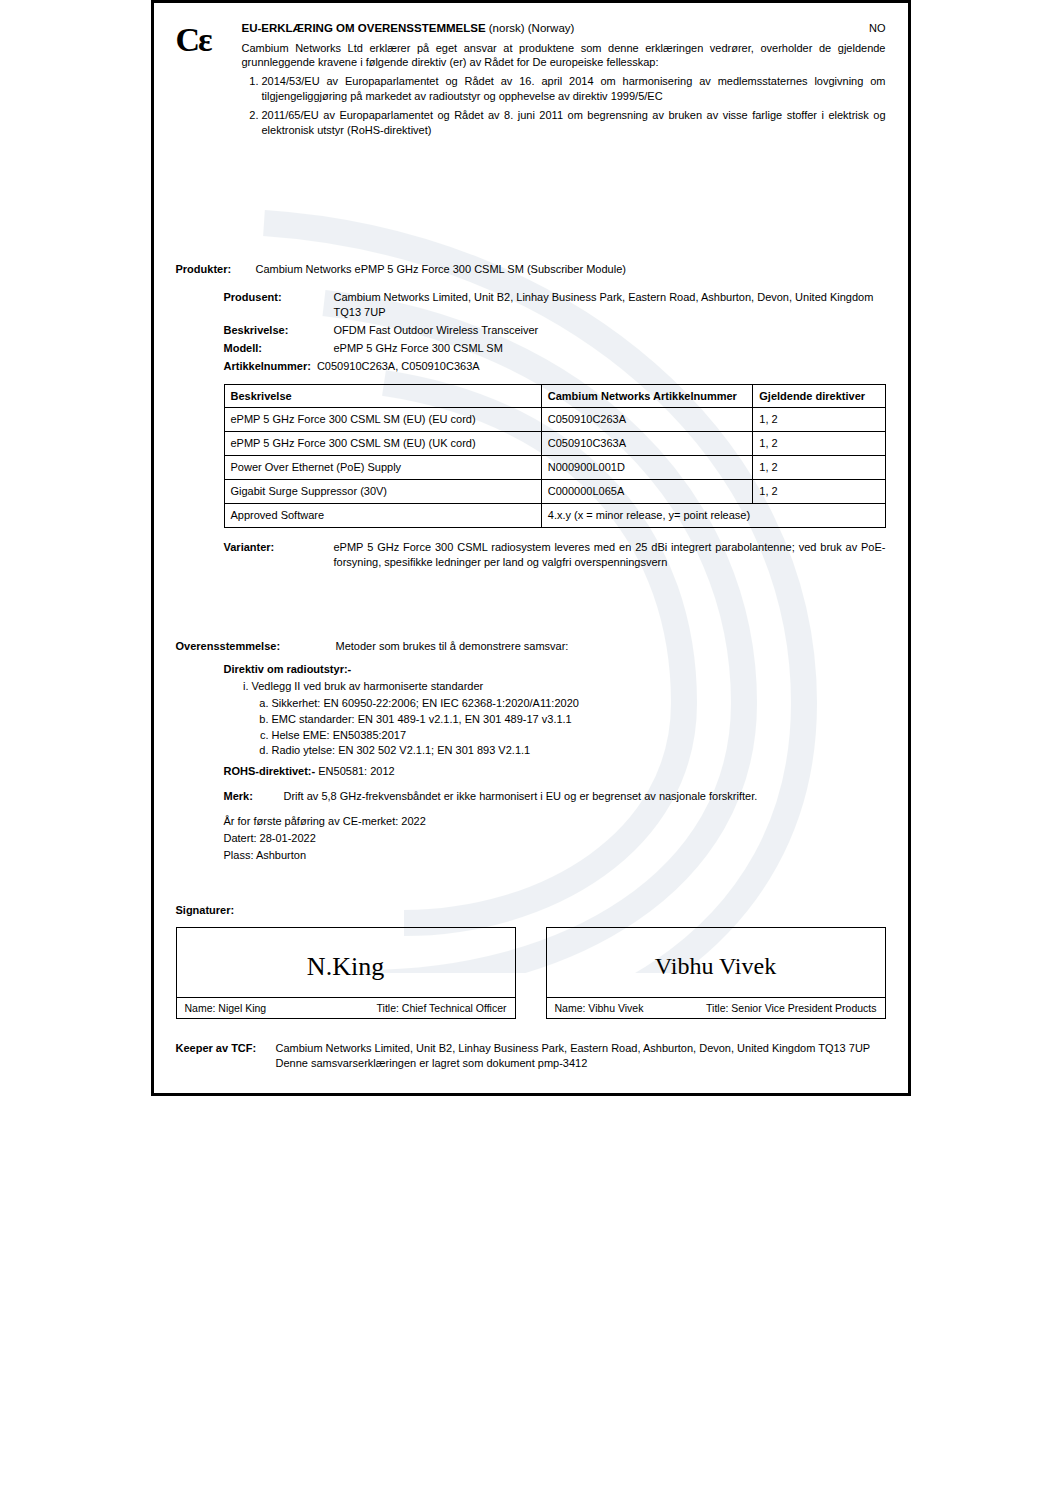Cε
EU-ERKLÆRING OM OVERENSSTEMMELSE (norsk) (Norway)
NO
Cambium Networks Ltd erklærer på eget ansvar at produktene som denne erklæringen vedrører, overholder de gjeldende grunnleggende kravene i følgende direktiv (er) av Rådet for De europeiske fellesskap:
2014/53/EU av Europaparlamentet og Rådet av 16. april 2014 om harmonisering av medlemsstaternes lovgivning om tilgjengeliggjøring på markedet av radioutstyr og opphevelse av direktiv 1999/5/EC
2011/65/EU av Europaparlamentet og Rådet av 8. juni 2011 om begrensning av bruken av visse farlige stoffer i elektrisk og elektronisk utstyr (RoHS-direktivet)
Produkter:
Cambium Networks ePMP 5 GHz Force 300 CSML SM (Subscriber Module)
Produsent:
Cambium Networks Limited, Unit B2, Linhay Business Park, Eastern Road, Ashburton, Devon, United Kingdom TQ13 7UP
Beskrivelse:
OFDM Fast Outdoor Wireless Transceiver
Modell:
ePMP 5 GHz Force 300 CSML SM
Artikkelnummer:
C050910C263A, C050910C363A
| Beskrivelse | Cambium Networks Artikkelnummer | Gjeldende direktiver |
| --- | --- | --- |
| ePMP 5 GHz Force 300 CSML SM (EU) (EU cord) | C050910C263A | 1, 2 |
| ePMP 5 GHz Force 300 CSML SM (EU) (UK cord) | C050910C363A | 1, 2 |
| Power Over Ethernet (PoE) Supply | N000900L001D | 1, 2 |
| Gigabit Surge Suppressor (30V) | C000000L065A | 1, 2 |
| Approved Software | 4.x.y (x = minor release, y= point release) |
Varianter:
ePMP 5 GHz Force 300 CSML radiosystem leveres med en 25 dBi integrert parabolantenne; ved bruk av PoE-forsyning, spesifikke ledninger per land og valgfri overspenningsvern
Overensstemmelse:
Metoder som brukes til å demonstrere samsvar:
Direktiv om radioutstyr:-
Vedlegg II ved bruk av harmoniserte standarder
Sikkerhet: EN 60950-22:2006; EN IEC 62368-1:2020/A11:2020
EMC standarder: EN 301 489-1 v2.1.1, EN 301 489-17 v3.1.1
Helse EME: EN50385:2017
Radio ytelse: EN 302 502 V2.1.1; EN 301 893 V2.1.1
ROHS-direktivet:- EN50581: 2012
Merk:
Drift av 5,8 GHz-frekvensbåndet er ikke harmonisert i EU og er begrenset av nasjonale forskrifter.
År for første påføring av CE-merket: 2022
Datert: 28-01-2022
Plass: Ashburton
Signaturer:
| N.King Name: Nigel King Title: Chief Technical Officer | | Vibhu Vivek Name: Vibhu Vivek Title: Senior Vice President Products |
Keeper av TCF:
Cambium Networks Limited, Unit B2, Linhay Business Park, Eastern Road, Ashburton, Devon, United Kingdom TQ13 7UP
Denne samsvarserklæringen er lagret som dokument pmp-3412